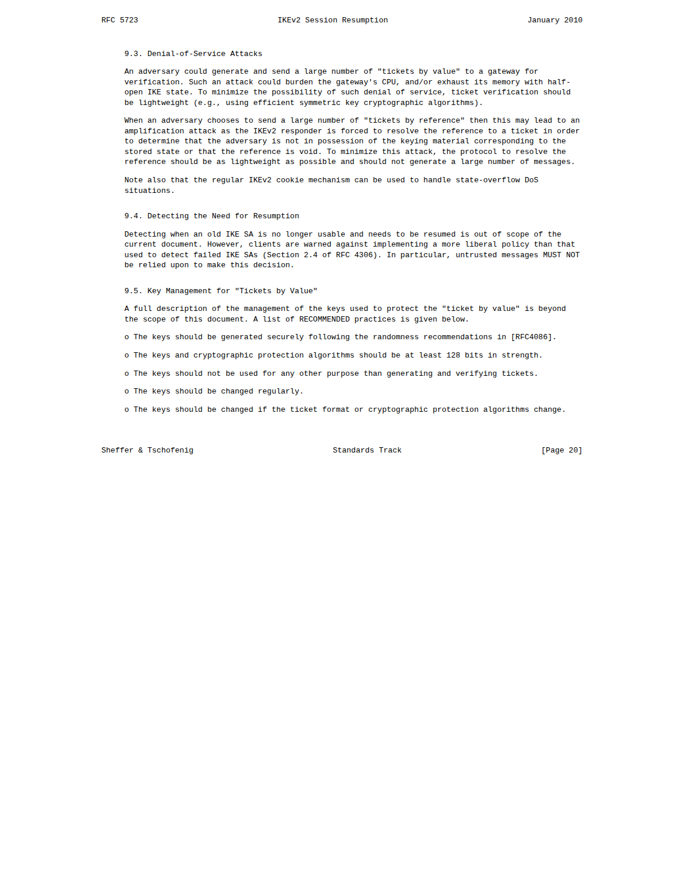RFC 5723 IKEv2 Session Resumption January 2010
9.3. Denial-of-Service Attacks
An adversary could generate and send a large number of "tickets by value" to a gateway for verification. Such an attack could burden the gateway's CPU, and/or exhaust its memory with half-open IKE state. To minimize the possibility of such denial of service, ticket verification should be lightweight (e.g., using efficient symmetric key cryptographic algorithms).
When an adversary chooses to send a large number of "tickets by reference" then this may lead to an amplification attack as the IKEv2 responder is forced to resolve the reference to a ticket in order to determine that the adversary is not in possession of the keying material corresponding to the stored state or that the reference is void. To minimize this attack, the protocol to resolve the reference should be as lightweight as possible and should not generate a large number of messages.
Note also that the regular IKEv2 cookie mechanism can be used to handle state-overflow DoS situations.
9.4. Detecting the Need for Resumption
Detecting when an old IKE SA is no longer usable and needs to be resumed is out of scope of the current document. However, clients are warned against implementing a more liberal policy than that used to detect failed IKE SAs (Section 2.4 of RFC 4306). In particular, untrusted messages MUST NOT be relied upon to make this decision.
9.5. Key Management for "Tickets by Value"
A full description of the management of the keys used to protect the "ticket by value" is beyond the scope of this document. A list of RECOMMENDED practices is given below.
The keys should be generated securely following the randomness recommendations in [RFC4086].
The keys and cryptographic protection algorithms should be at least 128 bits in strength.
The keys should not be used for any other purpose than generating and verifying tickets.
The keys should be changed regularly.
The keys should be changed if the ticket format or cryptographic protection algorithms change.
Sheffer & Tschofenig Standards Track [Page 20]